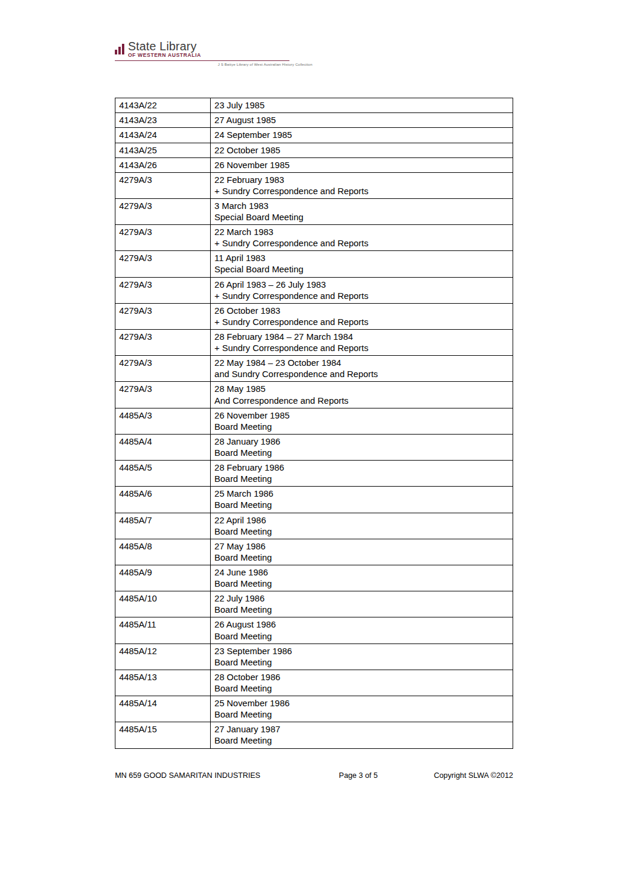State Library
OF WESTERN AUSTRALIA
J S Battye Library of West Australian History Collection
| 4143A/22 | 23 July 1985 |
| 4143A/23 | 27 August 1985 |
| 4143A/24 | 24 September 1985 |
| 4143A/25 | 22 October 1985 |
| 4143A/26 | 26 November 1985 |
| 4279A/3 | 22 February 1983 + Sundry Correspondence and Reports |
| 4279A/3 | 3 March 1983 Special Board Meeting |
| 4279A/3 | 22 March 1983 + Sundry Correspondence and Reports |
| 4279A/3 | 11 April 1983 Special Board Meeting |
| 4279A/3 | 26 April 1983 – 26 July 1983 + Sundry Correspondence and Reports |
| 4279A/3 | 26 October 1983 + Sundry Correspondence and Reports |
| 4279A/3 | 28 February 1984 – 27 March 1984 + Sundry Correspondence and Reports |
| 4279A/3 | 22 May 1984 – 23 October 1984 and Sundry Correspondence and Reports |
| 4279A/3 | 28 May 1985 And Correspondence and Reports |
| 4485A/3 | 26 November 1985 Board Meeting |
| 4485A/4 | 28 January 1986 Board Meeting |
| 4485A/5 | 28 February 1986 Board Meeting |
| 4485A/6 | 25 March 1986 Board Meeting |
| 4485A/7 | 22 April 1986 Board Meeting |
| 4485A/8 | 27 May 1986 Board Meeting |
| 4485A/9 | 24 June 1986 Board Meeting |
| 4485A/10 | 22 July 1986 Board Meeting |
| 4485A/11 | 26 August 1986 Board Meeting |
| 4485A/12 | 23 September 1986 Board Meeting |
| 4485A/13 | 28 October 1986 Board Meeting |
| 4485A/14 | 25 November 1986 Board Meeting |
| 4485A/15 | 27 January 1987 Board Meeting |
MN 659 GOOD SAMARITAN INDUSTRIES
Page 3 of 5
Copyright SLWA ©2012